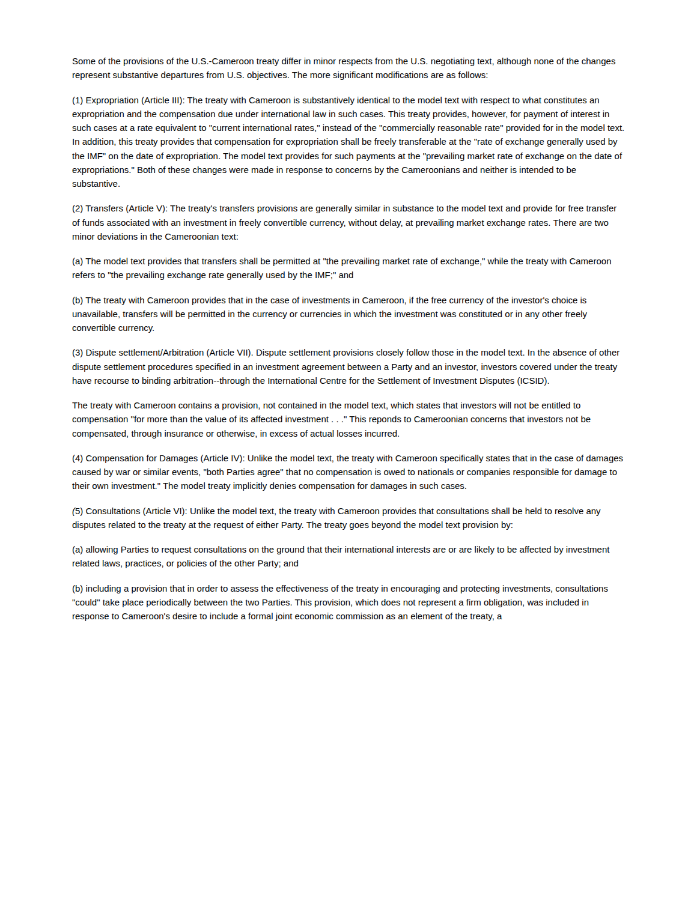Some of the provisions of the U.S.-Cameroon treaty differ in minor respects from the U.S. negotiating text, although none of the changes represent substantive departures from U.S. objectives. The more significant modifications are as follows:
(1) Expropriation (Article III): The treaty with Cameroon is substantively identical to the model text with respect to what constitutes an expropriation and the compensation due under international law in such cases. This treaty provides, however, for payment of interest in such cases at a rate equivalent to "current international rates," instead of the "commercially reasonable rate" provided for in the model text. In addition, this treaty provides that compensation for expropriation shall be freely transferable at the "rate of exchange generally used by the IMF" on the date of expropriation. The model text provides for such payments at the "prevailing market rate of exchange on the date of expropriations." Both of these changes were made in response to concerns by the Cameroonians and neither is intended to be substantive.
(2) Transfers (Article V): The treaty's transfers provisions are generally similar in substance to the model text and provide for free transfer of funds associated with an investment in freely convertible currency, without delay, at prevailing market exchange rates. There are two minor deviations in the Cameroonian text:
(a) The model text provides that transfers shall be permitted at "the prevailing market rate of exchange," while the treaty with Cameroon refers to "the prevailing exchange rate generally used by the IMF;" and
(b) The treaty with Cameroon provides that in the case of investments in Cameroon, if the free currency of the investor's choice is unavailable, transfers will be permitted in the currency or currencies in which the investment was constituted or in any other freely convertible currency.
(3) Dispute settlement/Arbitration (Article VII). Dispute settlement provisions closely follow those in the model text. In the absence of other dispute settlement procedures specified in an investment agreement between a Party and an investor, investors covered under the treaty have recourse to binding arbitration--through the International Centre for the Settlement of Investment Disputes (ICSID).
The treaty with Cameroon contains a provision, not contained in the model text, which states that investors will not be entitled to compensation "for more than the value of its affected investment . . ." This reponds to Cameroonian concerns that investors not be compensated, through insurance or otherwise, in excess of actual losses incurred.
(4) Compensation for Damages (Article IV): Unlike the model text, the treaty with Cameroon specifically states that in the case of damages caused by war or similar events, "both Parties agree" that no compensation is owed to nationals or companies responsible for damage to their own investment." The model treaty implicitly denies compensation for damages in such cases.
(5) Consultations (Article VI): Unlike the model text, the treaty with Cameroon provides that consultations shall be held to resolve any disputes related to the treaty at the request of either Party. The treaty goes beyond the model text provision by:
(a) allowing Parties to request consultations on the ground that their international interests are or are likely to be affected by investment related laws, practices, or policies of the other Party; and
(b) including a provision that in order to assess the effectiveness of the treaty in encouraging and protecting investments, consultations "could" take place periodically between the two Parties. This provision, which does not represent a firm obligation, was included in response to Cameroon's desire to include a formal joint economic commission as an element of the treaty, a